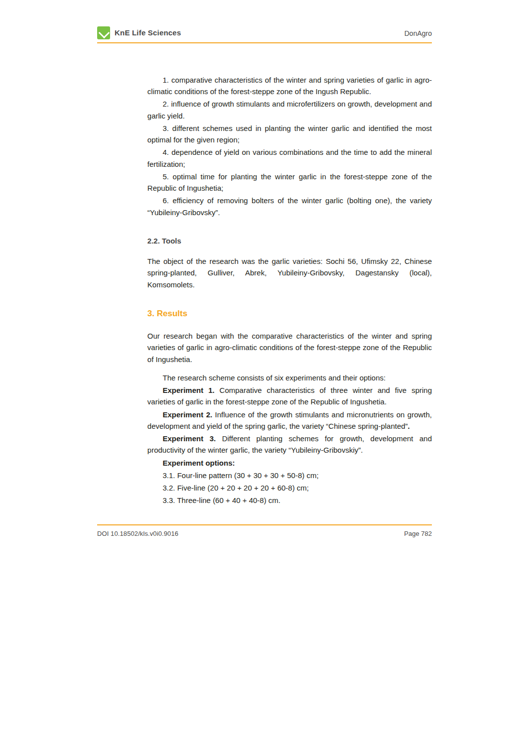KnE Life Sciences
DonAgro
1. comparative characteristics of the winter and spring varieties of garlic in agro-climatic conditions of the forest-steppe zone of the Ingush Republic.
2. influence of growth stimulants and microfertilizers on growth, development and garlic yield.
3. different schemes used in planting the winter garlic and identified the most optimal for the given region;
4. dependence of yield on various combinations and the time to add the mineral fertilization;
5. optimal time for planting the winter garlic in the forest-steppe zone of the Republic of Ingushetia;
6. efficiency of removing bolters of the winter garlic (bolting one), the variety “Yubileiny-Gribovsky”.
2.2. Tools
The object of the research was the garlic varieties: Sochi 56, Ufimsky 22, Chinese spring-planted, Gulliver, Abrek, Yubileiny-Gribovsky, Dagestansky (local), Komsomolets.
3. Results
Our research began with the comparative characteristics of the winter and spring varieties of garlic in agro-climatic conditions of the forest-steppe zone of the Republic of Ingushetia.
The research scheme consists of six experiments and their options:
Experiment 1. Comparative characteristics of three winter and five spring varieties of garlic in the forest-steppe zone of the Republic of Ingushetia.
Experiment 2. Influence of the growth stimulants and micronutrients on growth, development and yield of the spring garlic, the variety “Chinese spring-planted”.
Experiment 3. Different planting schemes for growth, development and productivity of the winter garlic, the variety “Yubileiny-Gribovskiy”.
Experiment options:
3.1. Four-line pattern (30 + 30 + 30 + 50-8) cm;
3.2. Five-line (20 + 20 + 20 + 20 + 60-8) cm;
3.3. Three-line (60 + 40 + 40-8) cm.
DOI 10.18502/kls.v0i0.9016
Page 782